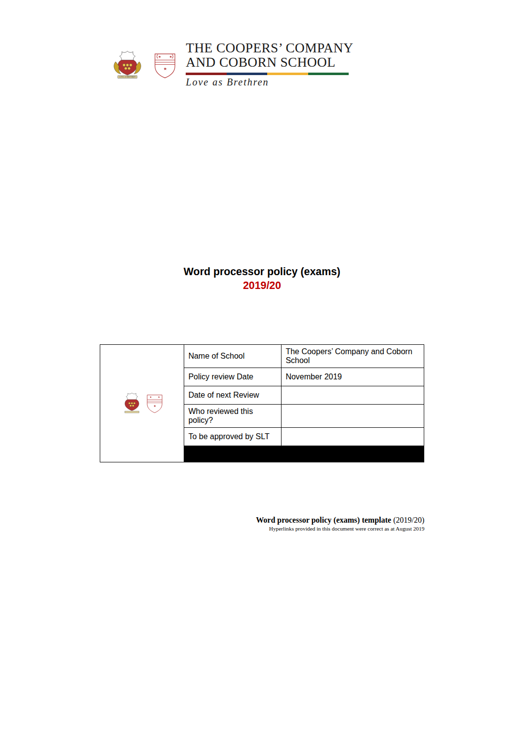THE COOPERS’ COMPANY
AND COBORN SCHOOL
Love as Brethren
Word processor policy (exams)
2019/20
| | Name of School | The Coopers’ Company and Coborn School |
| Policy review Date | November 2019 |
| Date of next Review | |
| Who reviewed this policy? | |
| To be approved by SLT | |
Word processor policy (exams) template (2019/20)
Hyperlinks provided in this document were correct as at August 2019